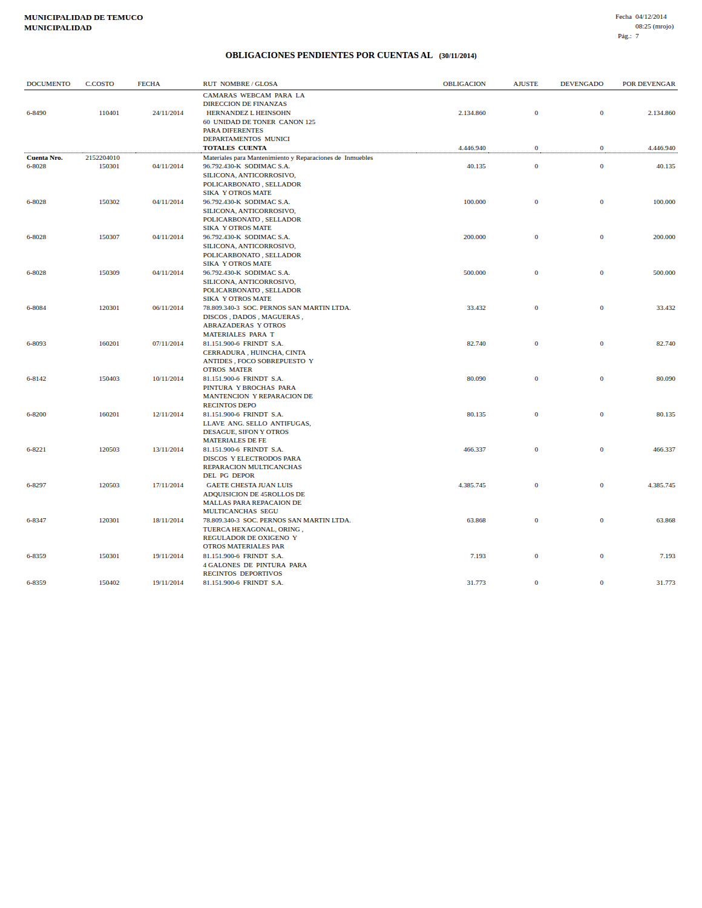MUNICIPALIDAD DE TEMUCO
MUNICIPALIDAD
Fecha 04/12/2014
08:25 (mrojo)
Pág.: 7
OBLIGACIONES PENDIENTES POR CUENTAS AL (30/11/2014)
| DOCUMENTO | C.COSTO | FECHA | RUT NOMBRE / GLOSA | OBLIGACION | AJUSTE | DEVENGADO | POR DEVENGAR |
| --- | --- | --- | --- | --- | --- | --- | --- |
| | | | CAMARAS WEBCAM PARA LA DIRECCION DE FINANZAS | | | | |
| 6-8490 | 110401 | 24/11/2014 | HERNANDEZ L HEINSOHN | 2.134.860 | 0 | 0 | 2.134.860 |
| | | | 60 UNIDAD DE TONER CANON 125 PARA DIFERENTES DEPARTAMENTOS MUNICI | | | | |
| | | | TOTALES CUENTA | 4.446.940 | 0 | 0 | 4.446.940 |
| Cuenta Nro. | 2152204010 | | Materiales para Mantenimiento y Reparaciones de Inmuebles | | | | |
| 6-8028 | 150301 | 04/11/2014 | 96.792.430-K SODIMAC S.A. | 40.135 | 0 | 0 | 40.135 |
| | SILICONA, ANTICORROSIVO, POLICARBONATO , SELLADOR SIKA Y OTROS MATE | |
| 6-8028 | 150302 | 04/11/2014 | 96.792.430-K SODIMAC S.A. | 100.000 | 0 | 0 | 100.000 |
| | SILICONA, ANTICORROSIVO, POLICARBONATO , SELLADOR SIKA Y OTROS MATE | |
| 6-8028 | 150307 | 04/11/2014 | 96.792.430-K SODIMAC S.A. | 200.000 | 0 | 0 | 200.000 |
| | SILICONA, ANTICORROSIVO, POLICARBONATO , SELLADOR SIKA Y OTROS MATE | |
| 6-8028 | 150309 | 04/11/2014 | 96.792.430-K SODIMAC S.A. | 500.000 | 0 | 0 | 500.000 |
| | SILICONA, ANTICORROSIVO, POLICARBONATO , SELLADOR SIKA Y OTROS MATE | |
| 6-8084 | 120301 | 06/11/2014 | 78.809.340-3 SOC. PERNOS SAN MARTIN LTDA. | 33.432 | 0 | 0 | 33.432 |
| | DISCOS , DADOS , MAGUERAS , ABRAZADERAS Y OTROS MATERIALES PARA T | |
| 6-8093 | 160201 | 07/11/2014 | 81.151.900-6 FRINDT S.A. | 82.740 | 0 | 0 | 82.740 |
| | CERRADURA , HUINCHA, CINTA ANTIDES , FOCO SOBREPUESTO Y OTROS MATER | |
| 6-8142 | 150403 | 10/11/2014 | 81.151.900-6 FRINDT S.A. | 80.090 | 0 | 0 | 80.090 |
| | PINTURA Y BROCHAS PARA MANTENCION Y REPARACION DE RECINTOS DEPO | |
| 6-8200 | 160201 | 12/11/2014 | 81.151.900-6 FRINDT S.A. | 80.135 | 0 | 0 | 80.135 |
| | LLAVE ANG. SELLO ANTIFUGAS, DESAGUE, SIFON Y OTROS MATERIALES DE FE | |
| 6-8221 | 120503 | 13/11/2014 | 81.151.900-6 FRINDT S.A. | 466.337 | 0 | 0 | 466.337 |
| | DISCOS Y ELECTRODOS PARA REPARACION MULTICANCHAS DEL PG DEPOR | |
| 6-8297 | 120503 | 17/11/2014 | GAETE CHESTA JUAN LUIS | 4.385.745 | 0 | 0 | 4.385.745 |
| | ADQUISICION DE 45ROLLOS DE MALLAS PARA REPACAION DE MULTICANCHAS SEGU | |
| 6-8347 | 120301 | 18/11/2014 | 78.809.340-3 SOC. PERNOS SAN MARTIN LTDA. | 63.868 | 0 | 0 | 63.868 |
| | TUERCA HEXAGONAL, ORING , REGULADOR DE OXIGENO Y OTROS MATERIALES PAR | |
| 6-8359 | 150301 | 19/11/2014 | 81.151.900-6 FRINDT S.A. | 7.193 | 0 | 0 | 7.193 |
| | 4 GALONES DE PINTURA PARA RECINTOS DEPORTIVOS | |
| 6-8359 | 150402 | 19/11/2014 | 81.151.900-6 FRINDT S.A. | 31.773 | 0 | 0 | 31.773 |